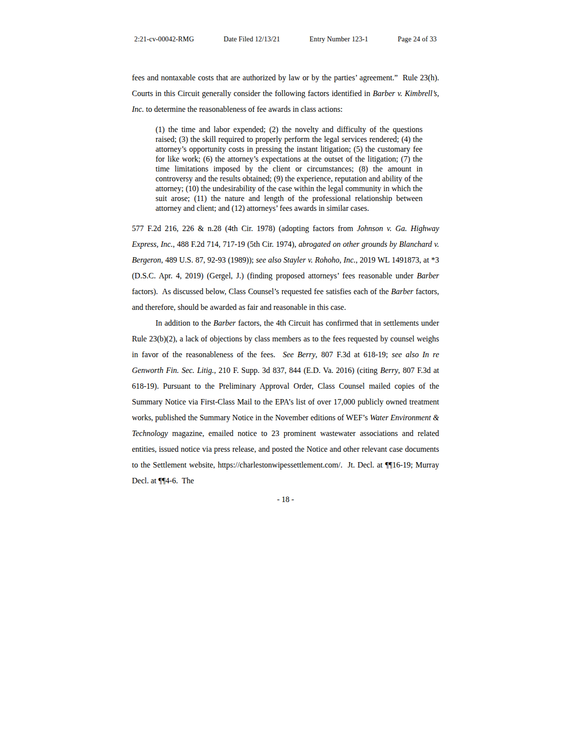2:21-cv-00042-RMG Date Filed 12/13/21 Entry Number 123-1 Page 24 of 33
fees and nontaxable costs that are authorized by law or by the parties’ agreement.” Rule 23(h). Courts in this Circuit generally consider the following factors identified in Barber v. Kimbrell’s, Inc. to determine the reasonableness of fee awards in class actions:
(1) the time and labor expended; (2) the novelty and difficulty of the questions raised; (3) the skill required to properly perform the legal services rendered; (4) the attorney’s opportunity costs in pressing the instant litigation; (5) the customary fee for like work; (6) the attorney’s expectations at the outset of the litigation; (7) the time limitations imposed by the client or circumstances; (8) the amount in controversy and the results obtained; (9) the experience, reputation and ability of the attorney; (10) the undesirability of the case within the legal community in which the suit arose; (11) the nature and length of the professional relationship between attorney and client; and (12) attorneys’ fees awards in similar cases.
577 F.2d 216, 226 & n.28 (4th Cir. 1978) (adopting factors from Johnson v. Ga. Highway Express, Inc., 488 F.2d 714, 717-19 (5th Cir. 1974), abrogated on other grounds by Blanchard v. Bergeron, 489 U.S. 87, 92-93 (1989)); see also Stayler v. Rohoho, Inc., 2019 WL 1491873, at *3 (D.S.C. Apr. 4, 2019) (Gergel, J.) (finding proposed attorneys’ fees reasonable under Barber factors). As discussed below, Class Counsel’s requested fee satisfies each of the Barber factors, and therefore, should be awarded as fair and reasonable in this case.
In addition to the Barber factors, the 4th Circuit has confirmed that in settlements under Rule 23(b)(2), a lack of objections by class members as to the fees requested by counsel weighs in favor of the reasonableness of the fees. See Berry, 807 F.3d at 618-19; see also In re Genworth Fin. Sec. Litig., 210 F. Supp. 3d 837, 844 (E.D. Va. 2016) (citing Berry, 807 F.3d at 618-19). Pursuant to the Preliminary Approval Order, Class Counsel mailed copies of the Summary Notice via First-Class Mail to the EPA’s list of over 17,000 publicly owned treatment works, published the Summary Notice in the November editions of WEF’s Water Environment & Technology magazine, emailed notice to 23 prominent wastewater associations and related entities, issued notice via press release, and posted the Notice and other relevant case documents to the Settlement website, https://charlestonwipessettlement.com/. Jt. Decl. at ¶¶16-19; Murray Decl. at ¶¶4-6. The
- 18 -